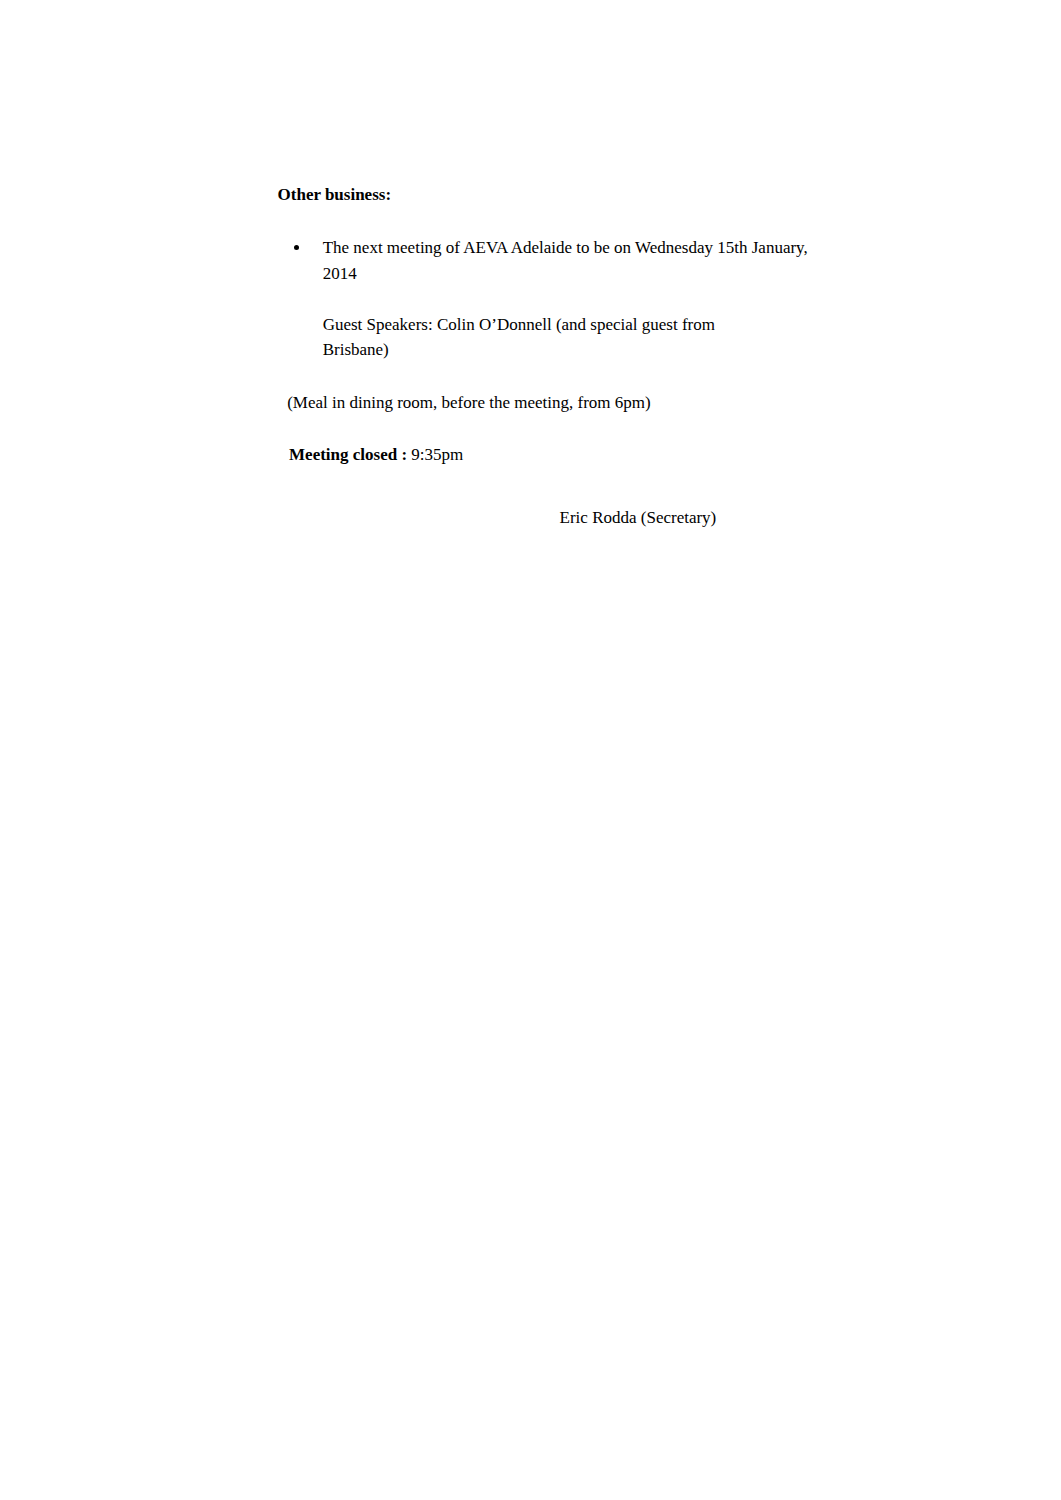Other business:
The next meeting of AEVA Adelaide to be on Wednesday 15th January, 2014
Guest Speakers: Colin O’Donnell (and special guest from Brisbane)
(Meal in dining room, before the meeting, from 6pm)
Meeting closed : 9:35pm
Eric Rodda (Secretary)